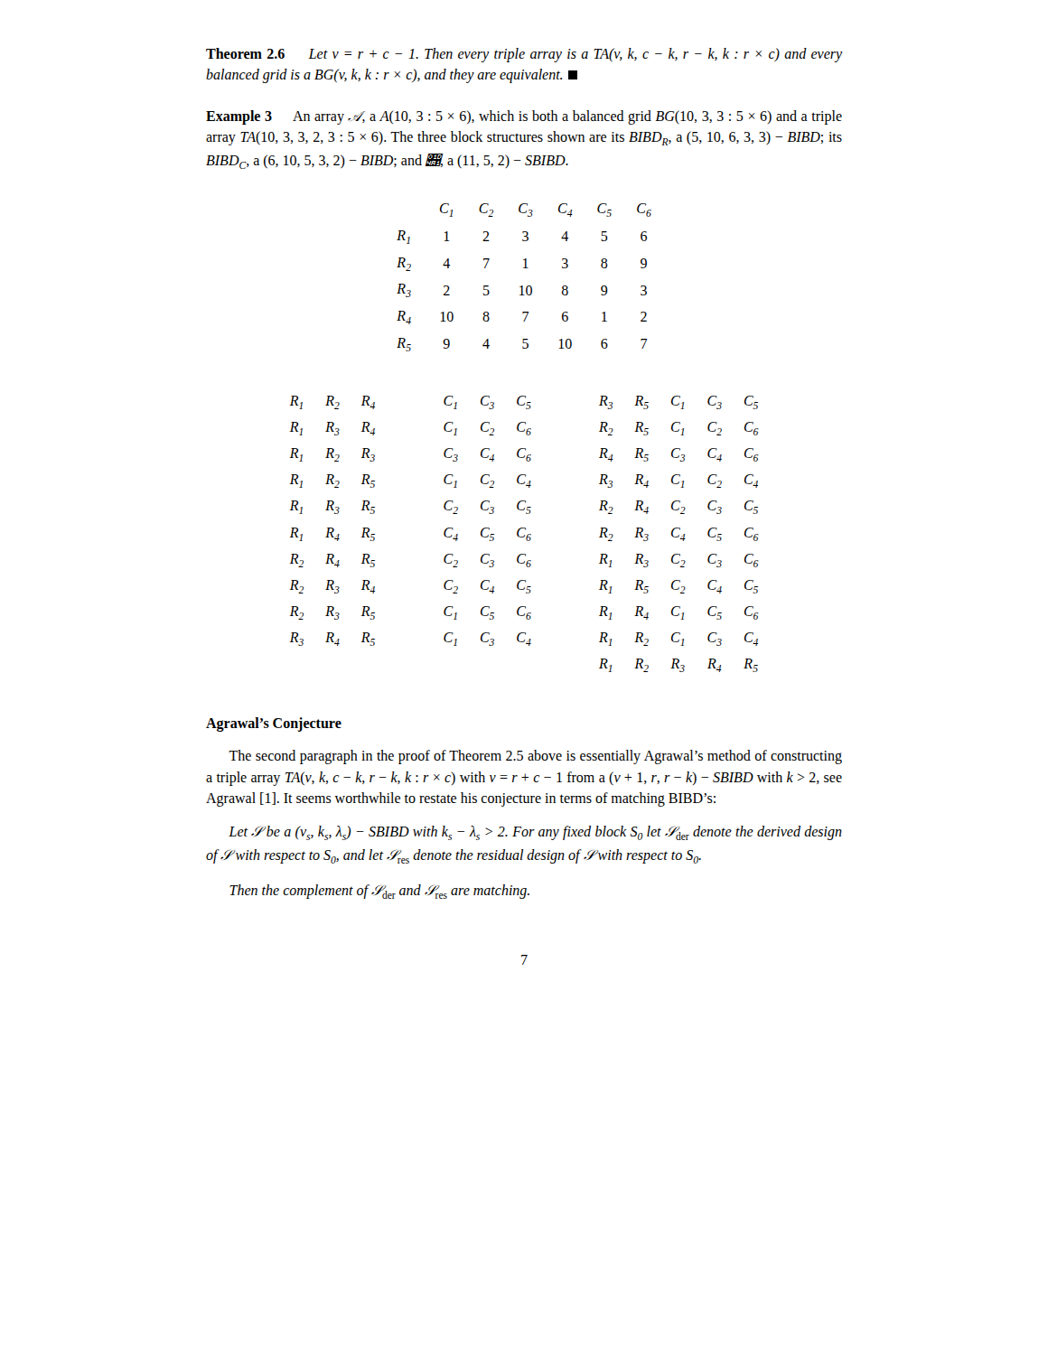Theorem 2.6 Let v = r + c − 1. Then every triple array is a TA(v, k, c − k, r − k, k : r × c) and every balanced grid is a BG(v, k, k : r × c), and they are equivalent.
Example 3 An array 𝒜, a A(10, 3 : 5 × 6), which is both a balanced grid BG(10, 3, 3 : 5 × 6) and a triple array TA(10, 3, 3, 2, 3 : 5 × 6). The three block structures shown are its BIBDR, a (5, 10, 6, 3, 3) − BIBD; its BIBDC, a (6, 10, 5, 3, 2) − BIBD; and 𝒡, a (11, 5, 2) − SBIBD.
| | C 1 | C 2 | C 3 | C 4 | C 5 | C 6 |
| R 1 | 1 | 2 | 3 | 4 | 5 | 6 |
| R 2 | 4 | 7 | 1 | 3 | 8 | 9 |
| R 3 | 2 | 5 | 10 | 8 | 9 | 3 |
| R 4 | 10 | 8 | 7 | 6 | 1 | 2 |
| R 5 | 9 | 4 | 5 | 10 | 6 | 7 |
| R 1 | R 2 | R 4 |
| R 1 | R 3 | R 4 |
| R 1 | R 2 | R 3 |
| R 1 | R 2 | R 5 |
| R 1 | R 3 | R 5 |
| R 1 | R 4 | R 5 |
| R 2 | R 4 | R 5 |
| R 2 | R 3 | R 4 |
| R 2 | R 3 | R 5 |
| R 3 | R 4 | R 5 |
| C 1 | C 3 | C 5 |
| C 1 | C 2 | C 6 |
| C 3 | C 4 | C 6 |
| C 1 | C 2 | C 4 |
| C 2 | C 3 | C 5 |
| C 4 | C 5 | C 6 |
| C 2 | C 3 | C 6 |
| C 2 | C 4 | C 5 |
| C 1 | C 5 | C 6 |
| C 1 | C 3 | C 4 |
| R 3 | R 5 | C 1 | C 3 | C 5 |
| R 2 | R 5 | C 1 | C 2 | C 6 |
| R 4 | R 5 | C 3 | C 4 | C 6 |
| R 3 | R 4 | C 1 | C 2 | C 4 |
| R 2 | R 4 | C 2 | C 3 | C 5 |
| R 2 | R 3 | C 4 | C 5 | C 6 |
| R 1 | R 3 | C 2 | C 3 | C 6 |
| R 1 | R 5 | C 2 | C 4 | C 5 |
| R 1 | R 4 | C 1 | C 5 | C 6 |
| R 1 | R 2 | C 1 | C 3 | C 4 |
| R 1 | R 2 | R 3 | R 4 | R 5 |
Agrawal’s Conjecture
The second paragraph in the proof of Theorem 2.5 above is essentially Agrawal’s method of constructing a triple array TA(v, k, c − k, r − k, k : r × c) with v = r + c − 1 from a (v + 1, r, r − k) − SBIBD with k > 2, see Agrawal [1]. It seems worthwhile to restate his conjecture in terms of matching BIBD’s:
Let 𝒮 be a (vs, ks, λs) − SBIBD with ks − λs > 2. For any fixed block S0 let 𝒮der denote the derived design of 𝒮 with respect to S0, and let 𝒮res denote the residual design of 𝒮 with respect to S0.
Then the complement of 𝒮der and 𝒮res are matching.
7